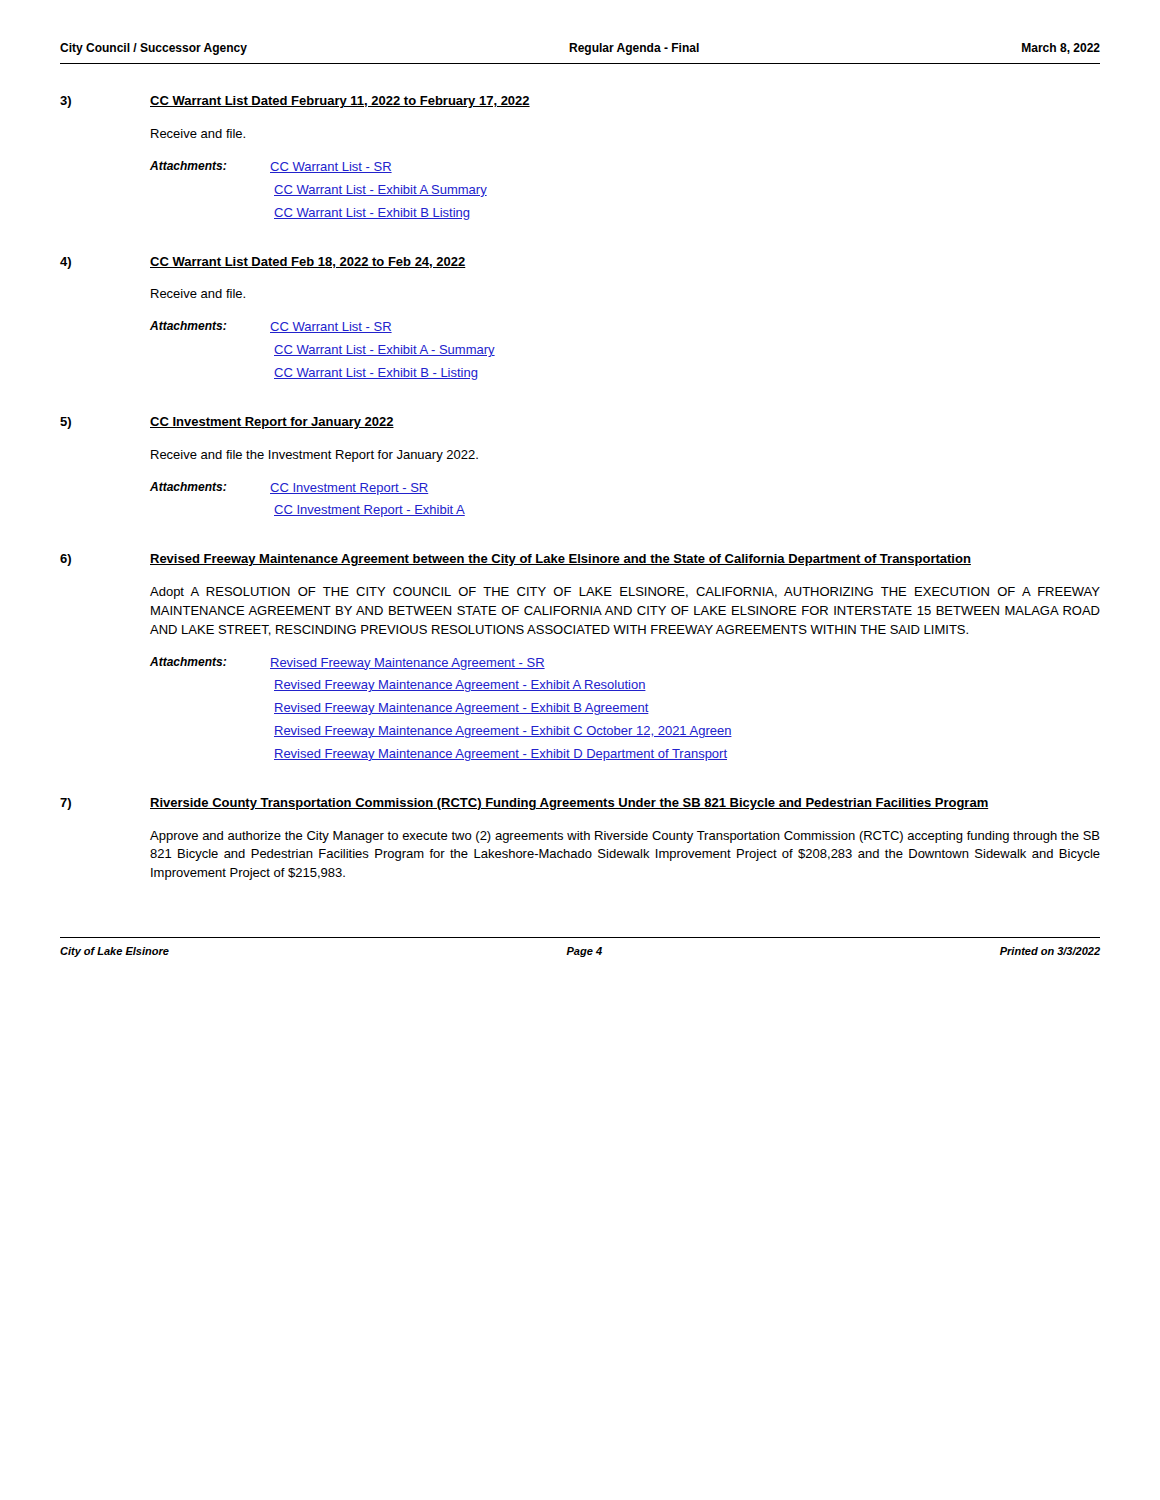City Council / Successor Agency
Regular Agenda - Final
March 8, 2022
3)
CC Warrant List Dated February 11, 2022 to February 17, 2022
Receive and file.
Attachments:
CC Warrant List - SR CC Warrant List - Exhibit A Summary CC Warrant List - Exhibit B Listing
4)
CC Warrant List Dated Feb 18, 2022 to Feb 24, 2022
Receive and file.
Attachments:
CC Warrant List - SR CC Warrant List - Exhibit A - Summary CC Warrant List - Exhibit B - Listing
5)
CC Investment Report for January 2022
Receive and file the Investment Report for January 2022.
Attachments:
CC Investment Report - SR CC Investment Report - Exhibit A
6)
Revised Freeway Maintenance Agreement between the City of Lake Elsinore and the State of California Department of Transportation
Adopt A RESOLUTION OF THE CITY COUNCIL OF THE CITY OF LAKE ELSINORE, CALIFORNIA, AUTHORIZING THE EXECUTION OF A FREEWAY MAINTENANCE AGREEMENT BY AND BETWEEN STATE OF CALIFORNIA AND CITY OF LAKE ELSINORE FOR INTERSTATE 15 BETWEEN MALAGA ROAD AND LAKE STREET, RESCINDING PREVIOUS RESOLUTIONS ASSOCIATED WITH FREEWAY AGREEMENTS WITHIN THE SAID LIMITS.
Attachments:
Revised Freeway Maintenance Agreement - SR Revised Freeway Maintenance Agreement - Exhibit A Resolution Revised Freeway Maintenance Agreement - Exhibit B Agreement Revised Freeway Maintenance Agreement - Exhibit C October 12, 2021 Agreen Revised Freeway Maintenance Agreement - Exhibit D Department of Transport
7)
Riverside County Transportation Commission (RCTC) Funding Agreements Under the SB 821 Bicycle and Pedestrian Facilities Program
Approve and authorize the City Manager to execute two (2) agreements with Riverside County Transportation Commission (RCTC) accepting funding through the SB 821 Bicycle and Pedestrian Facilities Program for the Lakeshore-Machado Sidewalk Improvement Project of $208,283 and the Downtown Sidewalk and Bicycle Improvement Project of $215,983.
City of Lake Elsinore
Page 4
Printed on 3/3/2022